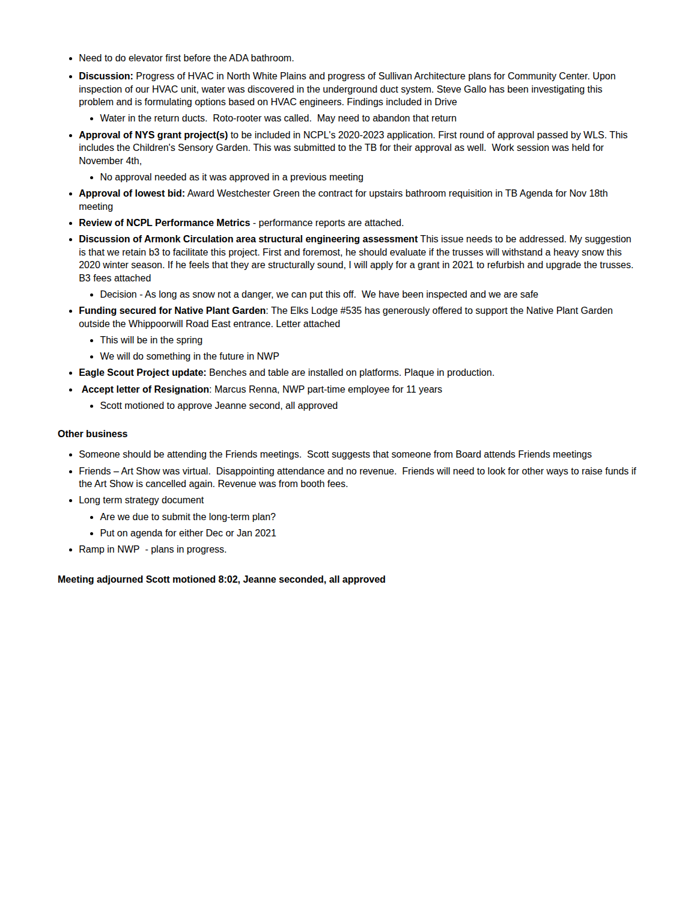Need to do elevator first before the ADA bathroom.
Discussion: Progress of HVAC in North White Plains and progress of Sullivan Architecture plans for Community Center. Upon inspection of our HVAC unit, water was discovered in the underground duct system. Steve Gallo has been investigating this problem and is formulating options based on HVAC engineers. Findings included in Drive
Water in the return ducts. Roto-rooter was called. May need to abandon that return
Approval of NYS grant project(s) to be included in NCPL's 2020-2023 application. First round of approval passed by WLS. This includes the Children's Sensory Garden. This was submitted to the TB for their approval as well. Work session was held for November 4th,
No approval needed as it was approved in a previous meeting
Approval of lowest bid: Award Westchester Green the contract for upstairs bathroom requisition in TB Agenda for Nov 18th meeting
Review of NCPL Performance Metrics - performance reports are attached.
Discussion of Armonk Circulation area structural engineering assessment This issue needs to be addressed. My suggestion is that we retain b3 to facilitate this project. First and foremost, he should evaluate if the trusses will withstand a heavy snow this 2020 winter season. If he feels that they are structurally sound, I will apply for a grant in 2021 to refurbish and upgrade the trusses. B3 fees attached
Decision - As long as snow not a danger, we can put this off. We have been inspected and we are safe
Funding secured for Native Plant Garden: The Elks Lodge #535 has generously offered to support the Native Plant Garden outside the Whippoorwill Road East entrance. Letter attached
This will be in the spring
We will do something in the future in NWP
Eagle Scout Project update: Benches and table are installed on platforms. Plaque in production.
Accept letter of Resignation: Marcus Renna, NWP part-time employee for 11 years
Scott motioned to approve Jeanne second, all approved
Other business
Someone should be attending the Friends meetings. Scott suggests that someone from Board attends Friends meetings
Friends – Art Show was virtual. Disappointing attendance and no revenue. Friends will need to look for other ways to raise funds if the Art Show is cancelled again. Revenue was from booth fees.
Long term strategy document
Are we due to submit the long-term plan?
Put on agenda for either Dec or Jan 2021
Ramp in NWP - plans in progress.
Meeting adjourned Scott motioned 8:02, Jeanne seconded, all approved